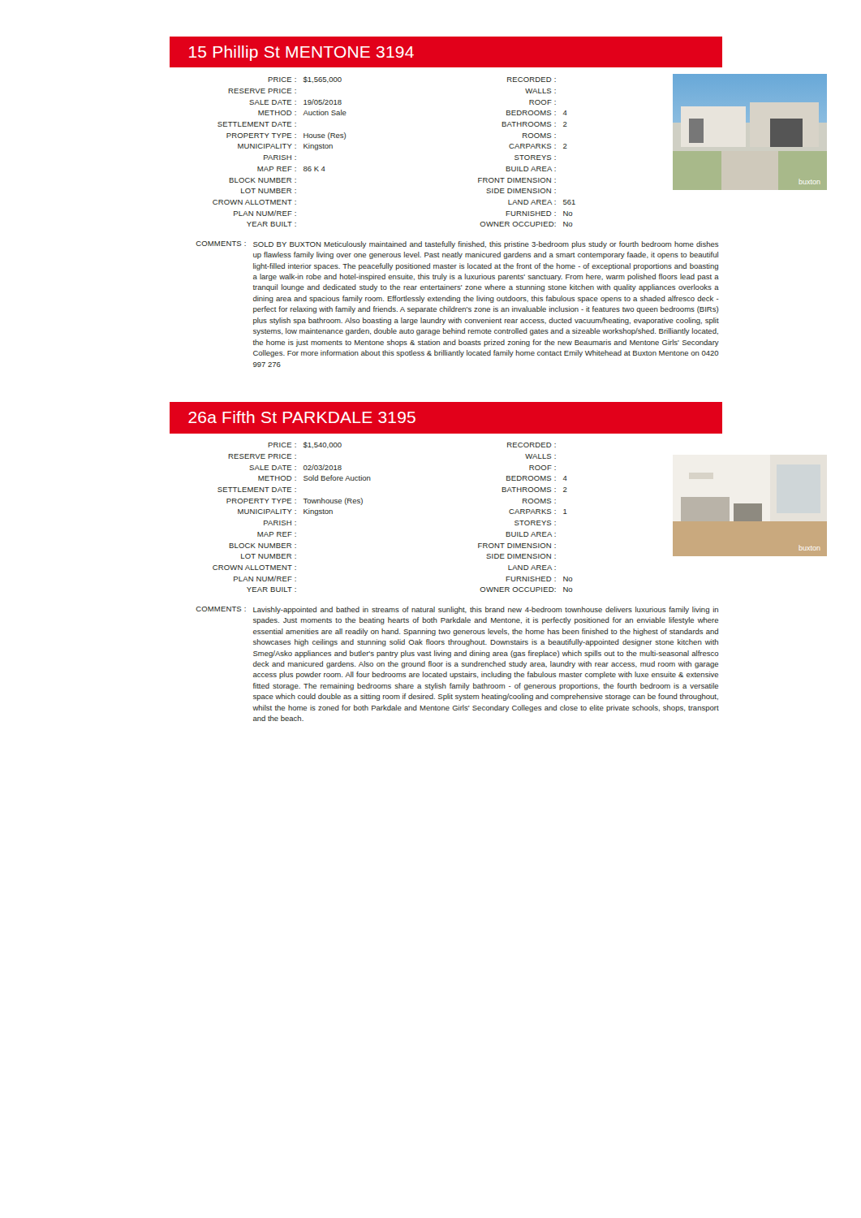15 Phillip St MENTONE 3194
PRICE :
$1,565,000
RESERVE PRICE :
SALE DATE :
19/05/2018
METHOD :
Auction Sale
SETTLEMENT DATE :
PROPERTY TYPE :
House (Res)
MUNICIPALITY :
Kingston
PARISH :
MAP REF :
86 K 4
BLOCK NUMBER :
LOT NUMBER :
CROWN ALLOTMENT :
PLAN NUM/REF :
YEAR BUILT :
RECORDED :
WALLS :
ROOF :
BEDROOMS :
4
BATHROOMS :
2
ROOMS :
CARPARKS :
2
STOREYS :
BUILD AREA :
FRONT DIMENSION :
SIDE DIMENSION :
LAND AREA :
561
FURNISHED :
No
OWNER OCCUPIED:
No
COMMENTS :
SOLD BY BUXTON Meticulously maintained and tastefully finished, this pristine 3-bedroom plus study or fourth bedroom home dishes up flawless family living over one generous level. Past neatly manicured gardens and a smart contemporary faade, it opens to beautiful light-filled interior spaces. The peacefully positioned master is located at the front of the home - of exceptional proportions and boasting a large walk-in robe and hotel-inspired ensuite, this truly is a luxurious parents' sanctuary. From here, warm polished floors lead past a tranquil lounge and dedicated study to the rear entertainers' zone where a stunning stone kitchen with quality appliances overlooks a dining area and spacious family room. Effortlessly extending the living outdoors, this fabulous space opens to a shaded alfresco deck - perfect for relaxing with family and friends. A separate children's zone is an invaluable inclusion - it features two queen bedrooms (BIRs) plus stylish spa bathroom. Also boasting a large laundry with convenient rear access, ducted vacuum/heating, evaporative cooling, split systems, low maintenance garden, double auto garage behind remote controlled gates and a sizeable workshop/shed. Brilliantly located, the home is just moments to Mentone shops & station and boasts prized zoning for the new Beaumaris and Mentone Girls' Secondary Colleges. For more information about this spotless & brilliantly located family home contact Emily Whitehead at Buxton Mentone on 0420 997 276
26a Fifth St PARKDALE 3195
PRICE :
$1,540,000
RESERVE PRICE :
SALE DATE :
02/03/2018
METHOD :
Sold Before Auction
SETTLEMENT DATE :
PROPERTY TYPE :
Townhouse (Res)
MUNICIPALITY :
Kingston
PARISH :
MAP REF :
BLOCK NUMBER :
LOT NUMBER :
CROWN ALLOTMENT :
PLAN NUM/REF :
YEAR BUILT :
RECORDED :
WALLS :
ROOF :
BEDROOMS :
4
BATHROOMS :
2
ROOMS :
CARPARKS :
1
STOREYS :
BUILD AREA :
FRONT DIMENSION :
SIDE DIMENSION :
LAND AREA :
FURNISHED :
No
OWNER OCCUPIED:
No
COMMENTS :
Lavishly-appointed and bathed in streams of natural sunlight, this brand new 4-bedroom townhouse delivers luxurious family living in spades. Just moments to the beating hearts of both Parkdale and Mentone, it is perfectly positioned for an enviable lifestyle where essential amenities are all readily on hand. Spanning two generous levels, the home has been finished to the highest of standards and showcases high ceilings and stunning solid Oak floors throughout. Downstairs is a beautifully-appointed designer stone kitchen with Smeg/Asko appliances and butler's pantry plus vast living and dining area (gas fireplace) which spills out to the multi-seasonal alfresco deck and manicured gardens. Also on the ground floor is a sundrenched study area, laundry with rear access, mud room with garage access plus powder room. All four bedrooms are located upstairs, including the fabulous master complete with luxe ensuite & extensive fitted storage. The remaining bedrooms share a stylish family bathroom - of generous proportions, the fourth bedroom is a versatile space which could double as a sitting room if desired. Split system heating/cooling and comprehensive storage can be found throughout, whilst the home is zoned for both Parkdale and Mentone Girls' Secondary Colleges and close to elite private schools, shops, transport and the beach.